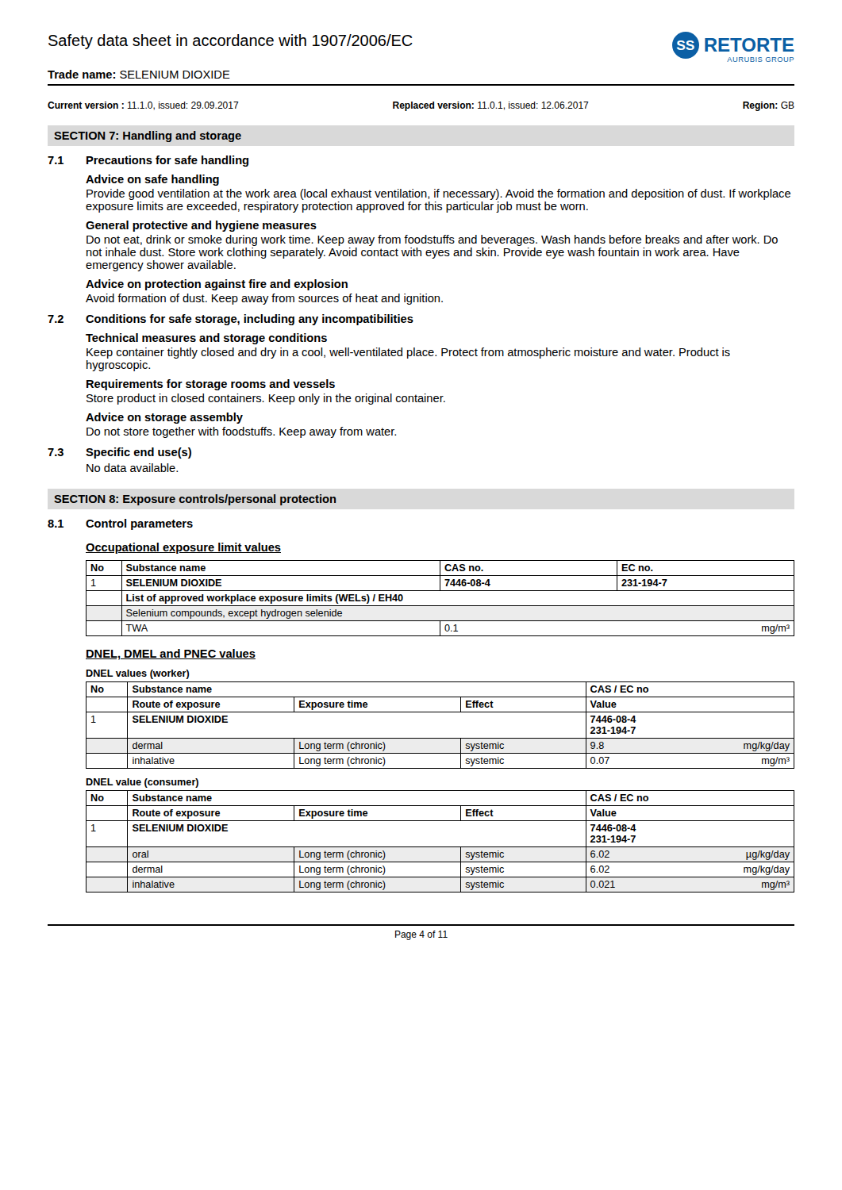Safety data sheet in accordance with 1907/2006/EC
SS RETORTE
AURUBIS GROUP
Trade name: SELENIUM DIOXIDE
Current version : 11.1.0, issued: 29.09.2017
Replaced version: 11.0.1, issued: 12.06.2017
Region: GB
SECTION 7: Handling and storage
7.1 Precautions for safe handling
Advice on safe handling
Provide good ventilation at the work area (local exhaust ventilation, if necessary). Avoid the formation and deposition of dust. If workplace exposure limits are exceeded, respiratory protection approved for this particular job must be worn.
General protective and hygiene measures
Do not eat, drink or smoke during work time. Keep away from foodstuffs and beverages. Wash hands before breaks and after work. Do not inhale dust. Store work clothing separately. Avoid contact with eyes and skin. Provide eye wash fountain in work area. Have emergency shower available.
Advice on protection against fire and explosion
Avoid formation of dust. Keep away from sources of heat and ignition.
7.2 Conditions for safe storage, including any incompatibilities
Technical measures and storage conditions
Keep container tightly closed and dry in a cool, well-ventilated place. Protect from atmospheric moisture and water. Product is hygroscopic.
Requirements for storage rooms and vessels
Store product in closed containers. Keep only in the original container.
Advice on storage assembly
Do not store together with foodstuffs. Keep away from water.
7.3 Specific end use(s)
No data available.
SECTION 8: Exposure controls/personal protection
8.1 Control parameters
Occupational exposure limit values
| No | Substance name | CAS no. | EC no. |
| --- | --- | --- | --- |
| 1 | SELENIUM DIOXIDE | 7446-08-4 | 231-194-7 |
| | List of approved workplace exposure limits (WELs) / EH40 |
| | Selenium compounds, except hydrogen selenide |
| | TWA | 0.1 mg/m³ |
DNEL, DMEL and PNEC values
DNEL values (worker)
| No | Substance name | CAS / EC no |
| --- | --- | --- |
| | Route of exposure | Exposure time | Effect | Value |
| 1 | SELENIUM DIOXIDE | 7446-08-4 231-194-7 |
| | dermal | Long term (chronic) | systemic | 9.8 mg/kg/day |
| | inhalative | Long term (chronic) | systemic | 0.07 mg/m³ |
DNEL value (consumer)
| No | Substance name | CAS / EC no |
| --- | --- | --- |
| | Route of exposure | Exposure time | Effect | Value |
| 1 | SELENIUM DIOXIDE | 7446-08-4 231-194-7 |
| | oral | Long term (chronic) | systemic | 6.02 µg/kg/day |
| | dermal | Long term (chronic) | systemic | 6.02 mg/kg/day |
| | inhalative | Long term (chronic) | systemic | 0.021 mg/m³ |
Page 4 of 11